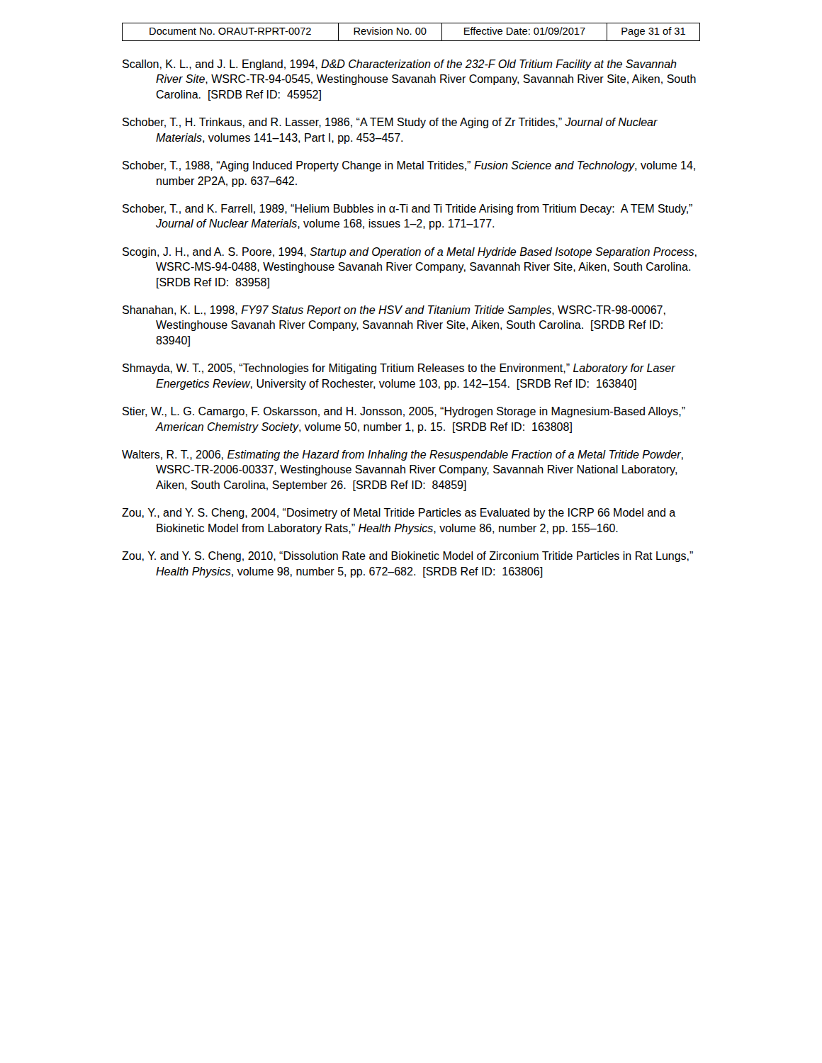| Document No. ORAUT-RPRT-0072 | Revision No. 00 | Effective Date: 01/09/2017 | Page 31 of 31 |
Scallon, K. L., and J. L. England, 1994, D&D Characterization of the 232-F Old Tritium Facility at the Savannah River Site, WSRC-TR-94-0545, Westinghouse Savanah River Company, Savannah River Site, Aiken, South Carolina. [SRDB Ref ID: 45952]
Schober, T., H. Trinkaus, and R. Lasser, 1986, “A TEM Study of the Aging of Zr Tritides,” Journal of Nuclear Materials, volumes 141–143, Part I, pp. 453–457.
Schober, T., 1988, “Aging Induced Property Change in Metal Tritides,” Fusion Science and Technology, volume 14, number 2P2A, pp. 637–642.
Schober, T., and K. Farrell, 1989, “Helium Bubbles in α-Ti and Ti Tritide Arising from Tritium Decay: A TEM Study,” Journal of Nuclear Materials, volume 168, issues 1–2, pp. 171–177.
Scogin, J. H., and A. S. Poore, 1994, Startup and Operation of a Metal Hydride Based Isotope Separation Process, WSRC-MS-94-0488, Westinghouse Savanah River Company, Savannah River Site, Aiken, South Carolina. [SRDB Ref ID: 83958]
Shanahan, K. L., 1998, FY97 Status Report on the HSV and Titanium Tritide Samples, WSRC-TR-98-00067, Westinghouse Savanah River Company, Savannah River Site, Aiken, South Carolina. [SRDB Ref ID: 83940]
Shmayda, W. T., 2005, “Technologies for Mitigating Tritium Releases to the Environment,” Laboratory for Laser Energetics Review, University of Rochester, volume 103, pp. 142–154. [SRDB Ref ID: 163840]
Stier, W., L. G. Camargo, F. Oskarsson, and H. Jonsson, 2005, “Hydrogen Storage in Magnesium-Based Alloys,” American Chemistry Society, volume 50, number 1, p. 15. [SRDB Ref ID: 163808]
Walters, R. T., 2006, Estimating the Hazard from Inhaling the Resuspendable Fraction of a Metal Tritide Powder, WSRC-TR-2006-00337, Westinghouse Savannah River Company, Savannah River National Laboratory, Aiken, South Carolina, September 26. [SRDB Ref ID: 84859]
Zou, Y., and Y. S. Cheng, 2004, “Dosimetry of Metal Tritide Particles as Evaluated by the ICRP 66 Model and a Biokinetic Model from Laboratory Rats,” Health Physics, volume 86, number 2, pp. 155–160.
Zou, Y. and Y. S. Cheng, 2010, “Dissolution Rate and Biokinetic Model of Zirconium Tritide Particles in Rat Lungs,” Health Physics, volume 98, number 5, pp. 672–682. [SRDB Ref ID: 163806]